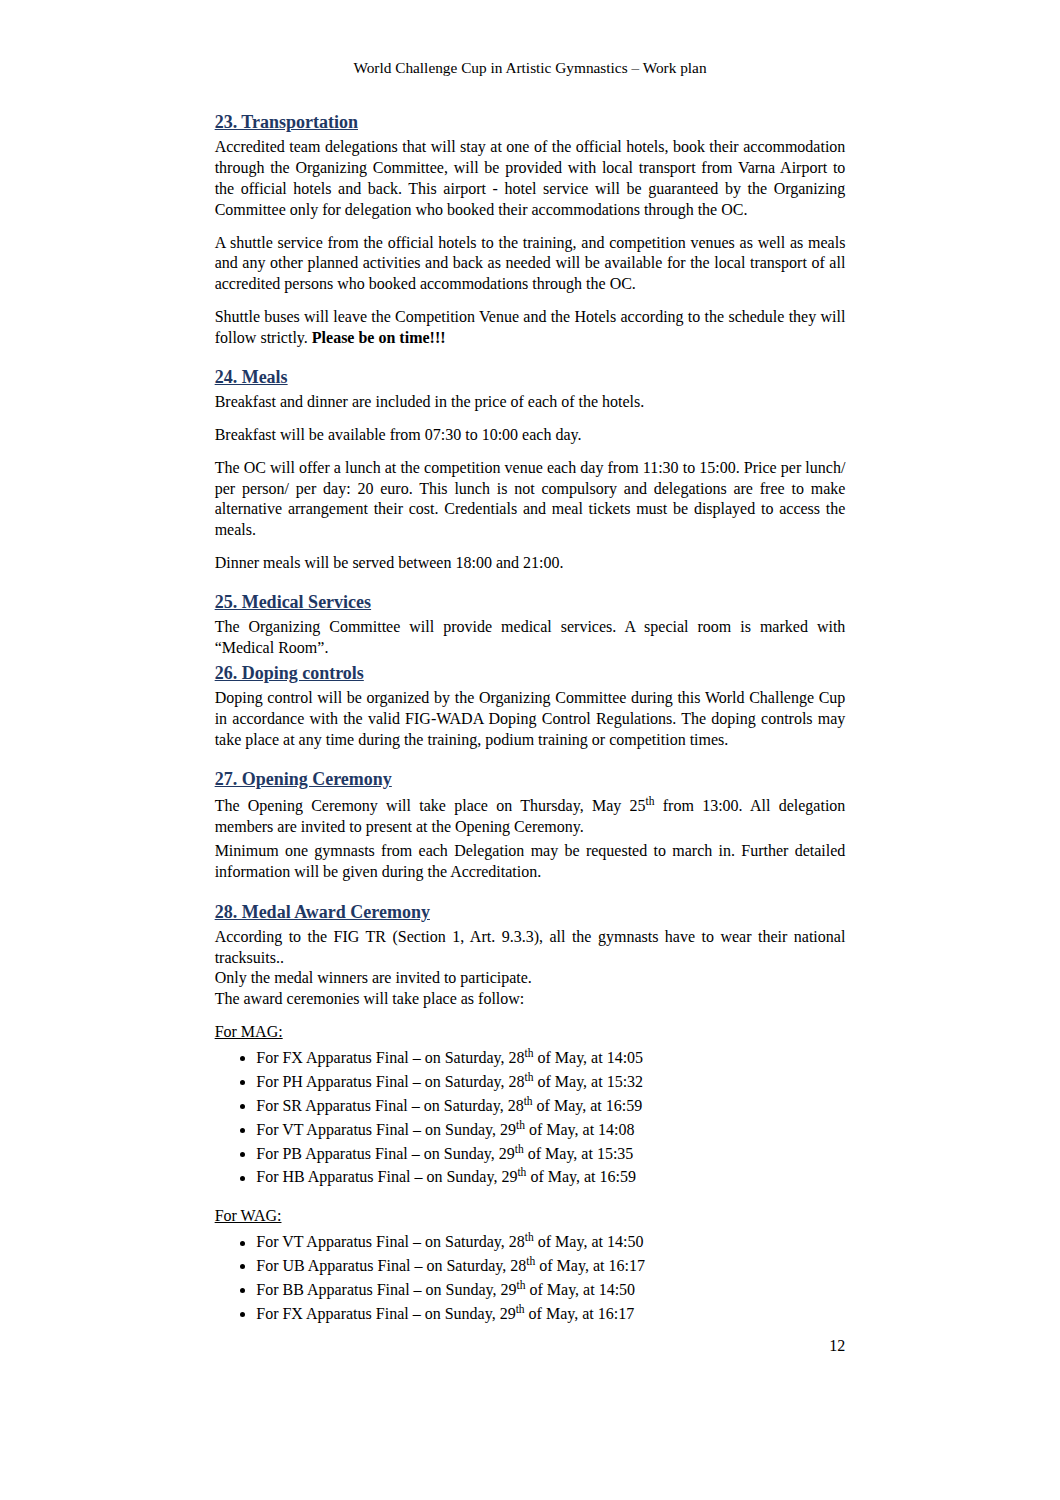World Challenge Cup in Artistic Gymnastics – Work plan
23. Transportation
Accredited team delegations that will stay at one of the official hotels, book their accommodation through the Organizing Committee, will be provided with local transport from Varna Airport to the official hotels and back. This airport - hotel service will be guaranteed by the Organizing Committee only for delegation who booked their accommodations through the OC.
A shuttle service from the official hotels to the training, and competition venues as well as meals and any other planned activities and back as needed will be available for the local transport of all accredited persons who booked accommodations through the OC.
Shuttle buses will leave the Competition Venue and the Hotels according to the schedule they will follow strictly. Please be on time!!!
24. Meals
Breakfast and dinner are included in the price of each of the hotels.
Breakfast will be available from 07:30 to 10:00 each day.
The OC will offer a lunch at the competition venue each day from 11:30 to 15:00. Price per lunch/ per person/ per day: 20 euro. This lunch is not compulsory and delegations are free to make alternative arrangement their cost. Credentials and meal tickets must be displayed to access the meals.
Dinner meals will be served between 18:00 and 21:00.
25. Medical Services
The Organizing Committee will provide medical services. A special room is marked with “Medical Room”.
26. Doping controls
Doping control will be organized by the Organizing Committee during this World Challenge Cup in accordance with the valid FIG-WADA Doping Control Regulations. The doping controls may take place at any time during the training, podium training or competition times.
27. Opening Ceremony
The Opening Ceremony will take place on Thursday, May 25th from 13:00. All delegation members are invited to present at the Opening Ceremony.
Minimum one gymnasts from each Delegation may be requested to march in. Further detailed information will be given during the Accreditation.
28. Medal Award Ceremony
According to the FIG TR (Section 1, Art. 9.3.3), all the gymnasts have to wear their national tracksuits..
Only the medal winners are invited to participate.
The award ceremonies will take place as follow:
For MAG:
For FX Apparatus Final – on Saturday, 28th of May, at 14:05
For PH Apparatus Final – on Saturday, 28th of May, at 15:32
For SR Apparatus Final – on Saturday, 28th of May, at 16:59
For VT Apparatus Final – on Sunday, 29th of May, at 14:08
For PB Apparatus Final – on Sunday, 29th of May, at 15:35
For HB Apparatus Final – on Sunday, 29th of May, at 16:59
For WAG:
For VT Apparatus Final – on Saturday, 28th of May, at 14:50
For UB Apparatus Final – on Saturday, 28th of May, at 16:17
For BB Apparatus Final – on Sunday, 29th of May, at 14:50
For FX Apparatus Final – on Sunday, 29th of May, at 16:17
12